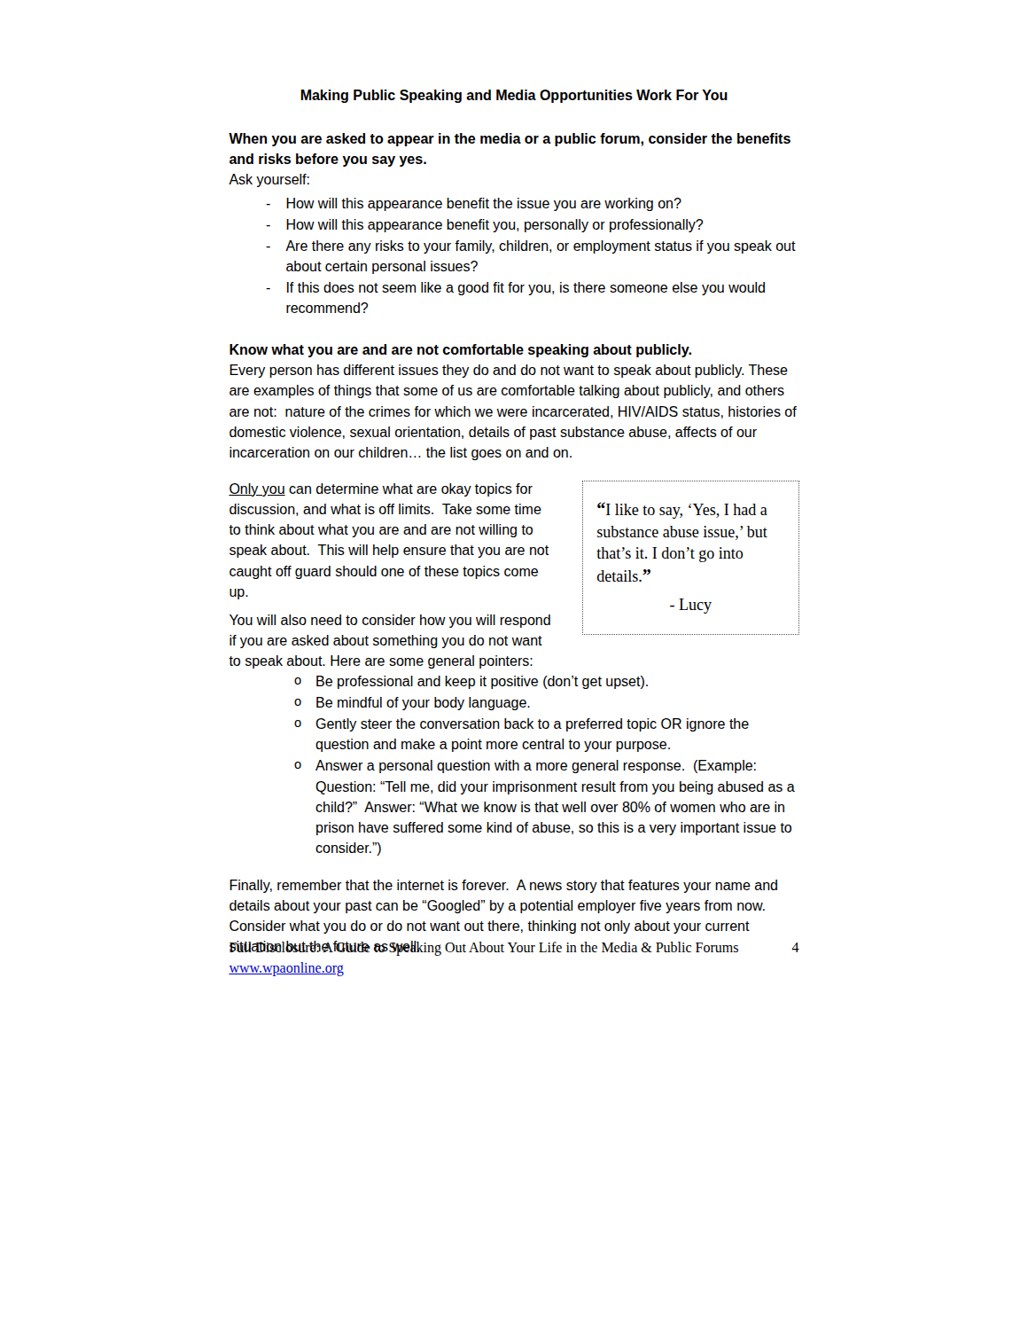Making Public Speaking and Media Opportunities Work For You
When you are asked to appear in the media or a public forum, consider the benefits and risks before you say yes.
Ask yourself:
How will this appearance benefit the issue you are working on?
How will this appearance benefit you, personally or professionally?
Are there any risks to your family, children, or employment status if you speak out about certain personal issues?
If this does not seem like a good fit for you, is there someone else you would recommend?
Know what you are and are not comfortable speaking about publicly.
Every person has different issues they do and do not want to speak about publicly. These are examples of things that some of us are comfortable talking about publicly, and others are not: nature of the crimes for which we were incarcerated, HIV/AIDS status, histories of domestic violence, sexual orientation, details of past substance abuse, affects of our incarceration on our children… the list goes on and on.
“I like to say, ‘Yes, I had a substance abuse issue,’ but that’s it. I don’t go into details.” - Lucy
Only you can determine what are okay topics for discussion, and what is off limits. Take some time to think about what you are and are not willing to speak about. This will help ensure that you are not caught off guard should one of these topics come up.
You will also need to consider how you will respond if you are asked about something you do not want to speak about. Here are some general pointers:
Be professional and keep it positive (don’t get upset).
Be mindful of your body language.
Gently steer the conversation back to a preferred topic OR ignore the question and make a point more central to your purpose.
Answer a personal question with a more general response. (Example: Question: “Tell me, did your imprisonment result from you being abused as a child?” Answer: “What we know is that well over 80% of women who are in prison have suffered some kind of abuse, so this is a very important issue to consider.”)
Finally, remember that the internet is forever. A news story that features your name and details about your past can be “Googled” by a potential employer five years from now. Consider what you do or do not want out there, thinking not only about your current situation but the future as well.
Full Disclosure: A Guide to Speaking Out About Your Life in the Media & Public Forums
www.wpaonline.org
4